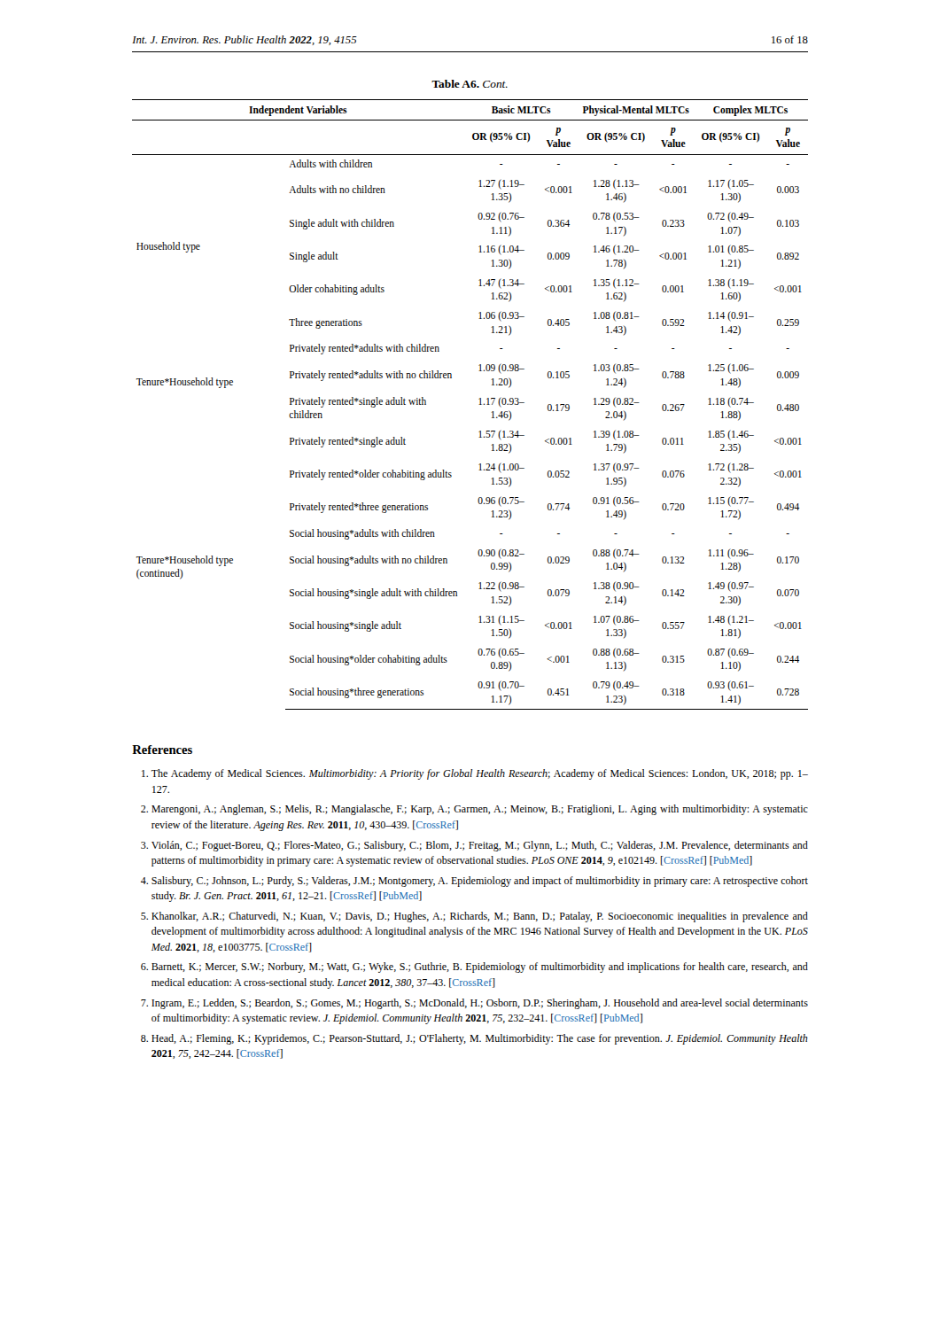Int. J. Environ. Res. Public Health 2022, 19, 4155 16 of 18
Table A6. Cont.
| Independent Variables | Basic MLTCs | Physical-Mental MLTCs | Complex MLTCs |
| --- | --- | --- | --- |
| | OR (95% CI) | p Value | OR (95% CI) | p Value | OR (95% CI) | p Value |
| Household type | Adults with children | - | - | - | - | - | - |
| Adults with no children | 1.27 (1.19–1.35) | <0.001 | 1.28 (1.13–1.46) | <0.001 | 1.17 (1.05–1.30) | 0.003 |
| Single adult with children | 0.92 (0.76–1.11) | 0.364 | 0.78 (0.53–1.17) | 0.233 | 0.72 (0.49–1.07) | 0.103 |
| Single adult | 1.16 (1.04–1.30) | 0.009 | 1.46 (1.20–1.78) | <0.001 | 1.01 (0.85–1.21) | 0.892 |
| Older cohabiting adults | 1.47 (1.34–1.62) | <0.001 | 1.35 (1.12–1.62) | 0.001 | 1.38 (1.19–1.60) | <0.001 |
| Three generations | 1.06 (0.93–1.21) | 0.405 | 1.08 (0.81–1.43) | 0.592 | 1.14 (0.91–1.42) | 0.259 |
| Tenure*Household type | Privately rented*adults with children | - | - | - | - | - | - |
| Privately rented*adults with no children | 1.09 (0.98–1.20) | 0.105 | 1.03 (0.85–1.24) | 0.788 | 1.25 (1.06–1.48) | 0.009 |
| Privately rented*single adult with children | 1.17 (0.93–1.46) | 0.179 | 1.29 (0.82–2.04) | 0.267 | 1.18 (0.74–1.88) | 0.480 |
| Tenure*Household type (continued) | Privately rented*single adult | 1.57 (1.34–1.82) | <0.001 | 1.39 (1.08–1.79) | 0.011 | 1.85 (1.46–2.35) | <0.001 |
| Privately rented*older cohabiting adults | 1.24 (1.00–1.53) | 0.052 | 1.37 (0.97–1.95) | 0.076 | 1.72 (1.28–2.32) | <0.001 |
| Privately rented*three generations | 0.96 (0.75–1.23) | 0.774 | 0.91 (0.56–1.49) | 0.720 | 1.15 (0.77–1.72) | 0.494 |
| Social housing*adults with children | - | - | - | - | - | - |
| Social housing*adults with no children | 0.90 (0.82–0.99) | 0.029 | 0.88 (0.74–1.04) | 0.132 | 1.11 (0.96–1.28) | 0.170 |
| Social housing*single adult with children | 1.22 (0.98–1.52) | 0.079 | 1.38 (0.90–2.14) | 0.142 | 1.49 (0.97–2.30) | 0.070 |
| Social housing*single adult | 1.31 (1.15–1.50) | <0.001 | 1.07 (0.86–1.33) | 0.557 | 1.48 (1.21–1.81) | <0.001 |
| Social housing*older cohabiting adults | 0.76 (0.65–0.89) | <.001 | 0.88 (0.68–1.13) | 0.315 | 0.87 (0.69–1.10) | 0.244 |
| Social housing*three generations | 0.91 (0.70–1.17) | 0.451 | 0.79 (0.49–1.23) | 0.318 | 0.93 (0.61–1.41) | 0.728 |
References
The Academy of Medical Sciences. Multimorbidity: A Priority for Global Health Research; Academy of Medical Sciences: London, UK, 2018; pp. 1–127.
Marengoni, A.; Angleman, S.; Melis, R.; Mangialasche, F.; Karp, A.; Garmen, A.; Meinow, B.; Fratiglioni, L. Aging with multimorbidity: A systematic review of the literature. Ageing Res. Rev. 2011, 10, 430–439. [CrossRef]
Violán, C.; Foguet-Boreu, Q.; Flores-Mateo, G.; Salisbury, C.; Blom, J.; Freitag, M.; Glynn, L.; Muth, C.; Valderas, J.M. Prevalence, determinants and patterns of multimorbidity in primary care: A systematic review of observational studies. PLoS ONE 2014, 9, e102149. [CrossRef] [PubMed]
Salisbury, C.; Johnson, L.; Purdy, S.; Valderas, J.M.; Montgomery, A. Epidemiology and impact of multimorbidity in primary care: A retrospective cohort study. Br. J. Gen. Pract. 2011, 61, 12–21. [CrossRef] [PubMed]
Khanolkar, A.R.; Chaturvedi, N.; Kuan, V.; Davis, D.; Hughes, A.; Richards, M.; Bann, D.; Patalay, P. Socioeconomic inequalities in prevalence and development of multimorbidity across adulthood: A longitudinal analysis of the MRC 1946 National Survey of Health and Development in the UK. PLoS Med. 2021, 18, e1003775. [CrossRef]
Barnett, K.; Mercer, S.W.; Norbury, M.; Watt, G.; Wyke, S.; Guthrie, B. Epidemiology of multimorbidity and implications for health care, research, and medical education: A cross-sectional study. Lancet 2012, 380, 37–43. [CrossRef]
Ingram, E.; Ledden, S.; Beardon, S.; Gomes, M.; Hogarth, S.; McDonald, H.; Osborn, D.P.; Sheringham, J. Household and area-level social determinants of multimorbidity: A systematic review. J. Epidemiol. Community Health 2021, 75, 232–241. [CrossRef] [PubMed]
Head, A.; Fleming, K.; Kypridemos, C.; Pearson-Stuttard, J.; O'Flaherty, M. Multimorbidity: The case for prevention. J. Epidemiol. Community Health 2021, 75, 242–244. [CrossRef]